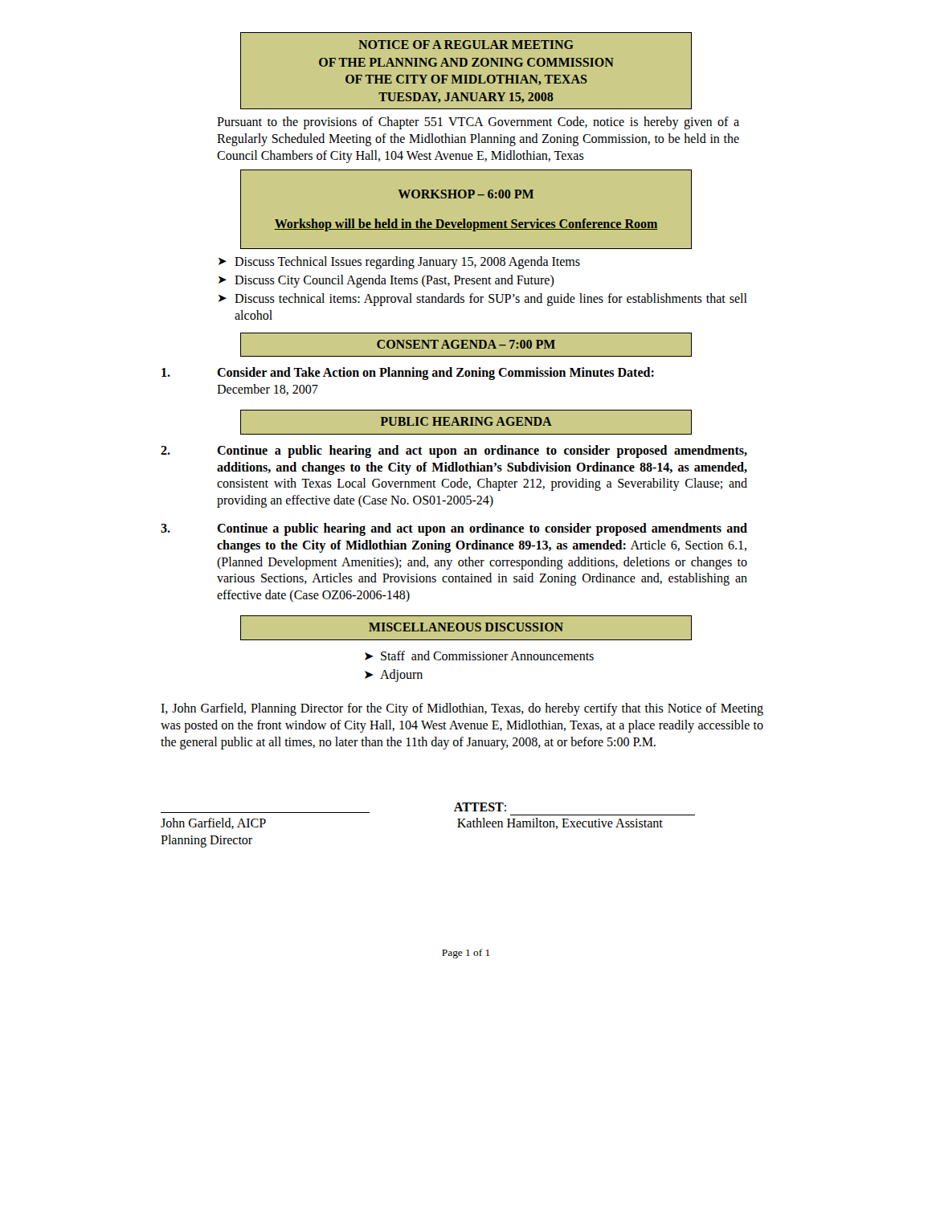NOTICE OF A REGULAR MEETING
OF THE PLANNING AND ZONING COMMISSION
OF THE CITY OF MIDLOTHIAN, TEXAS
TUESDAY, JANUARY 15, 2008
Pursuant to the provisions of Chapter 551 VTCA Government Code, notice is hereby given of a Regularly Scheduled Meeting of the Midlothian Planning and Zoning Commission, to be held in the Council Chambers of City Hall, 104 West Avenue E, Midlothian, Texas
WORKSHOP – 6:00 PM
Workshop will be held in the Development Services Conference Room
Discuss Technical Issues regarding January 15, 2008 Agenda Items
Discuss City Council Agenda Items (Past, Present and Future)
Discuss technical items: Approval standards for SUP’s and guide lines for establishments that sell alcohol
CONSENT AGENDA – 7:00 PM
1.
Consider and Take Action on Planning and Zoning Commission Minutes Dated:
December 18, 2007
PUBLIC HEARING AGENDA
2.
Continue a public hearing and act upon an ordinance to consider proposed amendments, additions, and changes to the City of Midlothian’s Subdivision Ordinance 88-14, as amended, consistent with Texas Local Government Code, Chapter 212, providing a Severability Clause; and providing an effective date (Case No. OS01-2005-24)
3.
Continue a public hearing and act upon an ordinance to consider proposed amendments and changes to the City of Midlothian Zoning Ordinance 89-13, as amended: Article 6, Section 6.1, (Planned Development Amenities); and, any other corresponding additions, deletions or changes to various Sections, Articles and Provisions contained in said Zoning Ordinance and, establishing an effective date (Case OZ06-2006-148)
MISCELLANEOUS DISCUSSION
➤Staff and Commissioner Announcements
➤Adjourn
I, John Garfield, Planning Director for the City of Midlothian, Texas, do hereby certify that this Notice of Meeting was posted on the front window of City Hall, 104 West Avenue E, Midlothian, Texas, at a place readily accessible to the general public at all times, no later than the 11th day of January, 2008, at or before 5:00 P.M.
ATTEST:
John Garfield, AICP
Planning Director
Kathleen Hamilton, Executive Assistant
Page 1 of 1